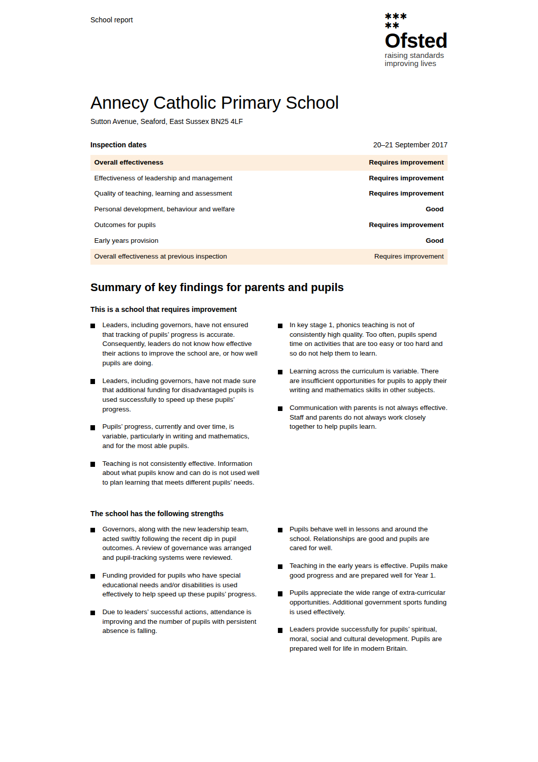School report
✱✱✱
✱✱
Ofsted
raising standards
improving lives
Annecy Catholic Primary School
Sutton Avenue, Seaford, East Sussex BN25 4LF
Inspection dates 20–21 September 2017
| Overall effectiveness | Requires improvement |
| Effectiveness of leadership and management | Requires improvement |
| Quality of teaching, learning and assessment | Requires improvement |
| Personal development, behaviour and welfare | Good |
| Outcomes for pupils | Requires improvement |
| Early years provision | Good |
| Overall effectiveness at previous inspection | Requires improvement |
Summary of key findings for parents and pupils
This is a school that requires improvement
Leaders, including governors, have not ensured that tracking of pupils’ progress is accurate. Consequently, leaders do not know how effective their actions to improve the school are, or how well pupils are doing.
Leaders, including governors, have not made sure that additional funding for disadvantaged pupils is used successfully to speed up these pupils’ progress.
Pupils’ progress, currently and over time, is variable, particularly in writing and mathematics, and for the most able pupils.
Teaching is not consistently effective. Information about what pupils know and can do is not used well to plan learning that meets different pupils’ needs.
In key stage 1, phonics teaching is not of consistently high quality. Too often, pupils spend time on activities that are too easy or too hard and so do not help them to learn.
Learning across the curriculum is variable. There are insufficient opportunities for pupils to apply their writing and mathematics skills in other subjects.
Communication with parents is not always effective. Staff and parents do not always work closely together to help pupils learn.
The school has the following strengths
Governors, along with the new leadership team, acted swiftly following the recent dip in pupil outcomes. A review of governance was arranged and pupil-tracking systems were reviewed.
Funding provided for pupils who have special educational needs and/or disabilities is used effectively to help speed up these pupils’ progress.
Due to leaders’ successful actions, attendance is improving and the number of pupils with persistent absence is falling.
Pupils behave well in lessons and around the school. Relationships are good and pupils are cared for well.
Teaching in the early years is effective. Pupils make good progress and are prepared well for Year 1.
Pupils appreciate the wide range of extra-curricular opportunities. Additional government sports funding is used effectively.
Leaders provide successfully for pupils’ spiritual, moral, social and cultural development. Pupils are prepared well for life in modern Britain.